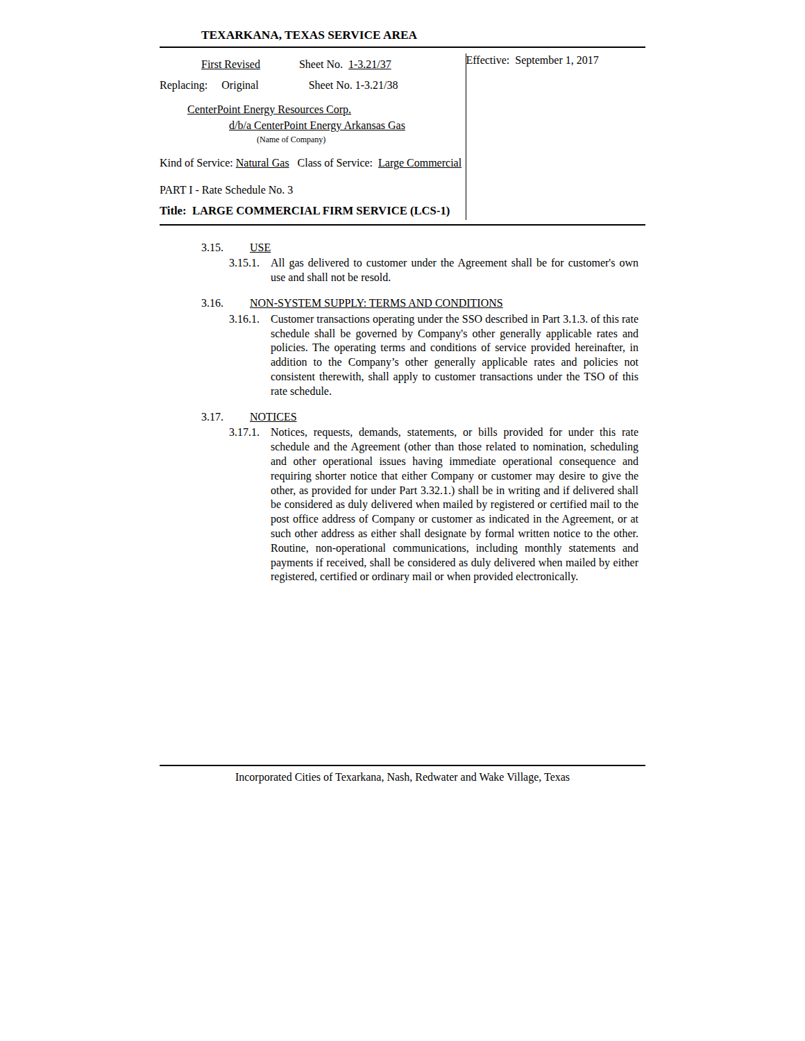TEXARKANA, TEXAS SERVICE AREA
| First Revised Sheet No. 1-3.21/37 Replacing: Original Sheet No. 1-3.21/38 CenterPoint Energy Resources Corp. d/b/a CenterPoint Energy Arkansas Gas (Name of Company) Kind of Service: Natural Gas Class of Service: Large Commercial PART I - Rate Schedule No. 3 Title: LARGE COMMERCIAL FIRM SERVICE (LCS-1) | Effective: September 1, 2017 |
3.15.
USE
3.15.1.
All gas delivered to customer under the Agreement shall be for customer's own use and shall not be resold.
3.16.
NON-SYSTEM SUPPLY: TERMS AND CONDITIONS
3.16.1.
Customer transactions operating under the SSO described in Part 3.1.3. of this rate schedule shall be governed by Company's other generally applicable rates and policies. The operating terms and conditions of service provided hereinafter, in addition to the Company’s other generally applicable rates and policies not consistent therewith, shall apply to customer transactions under the TSO of this rate schedule.
3.17.
NOTICES
3.17.1.
Notices, requests, demands, statements, or bills provided for under this rate schedule and the Agreement (other than those related to nomination, scheduling and other operational issues having immediate operational consequence and requiring shorter notice that either Company or customer may desire to give the other, as provided for under Part 3.32.1.) shall be in writing and if delivered shall be considered as duly delivered when mailed by registered or certified mail to the post office address of Company or customer as indicated in the Agreement, or at such other address as either shall designate by formal written notice to the other. Routine, non-operational communications, including monthly statements and payments if received, shall be considered as duly delivered when mailed by either registered, certified or ordinary mail or when provided electronically.
Incorporated Cities of Texarkana, Nash, Redwater and Wake Village, Texas